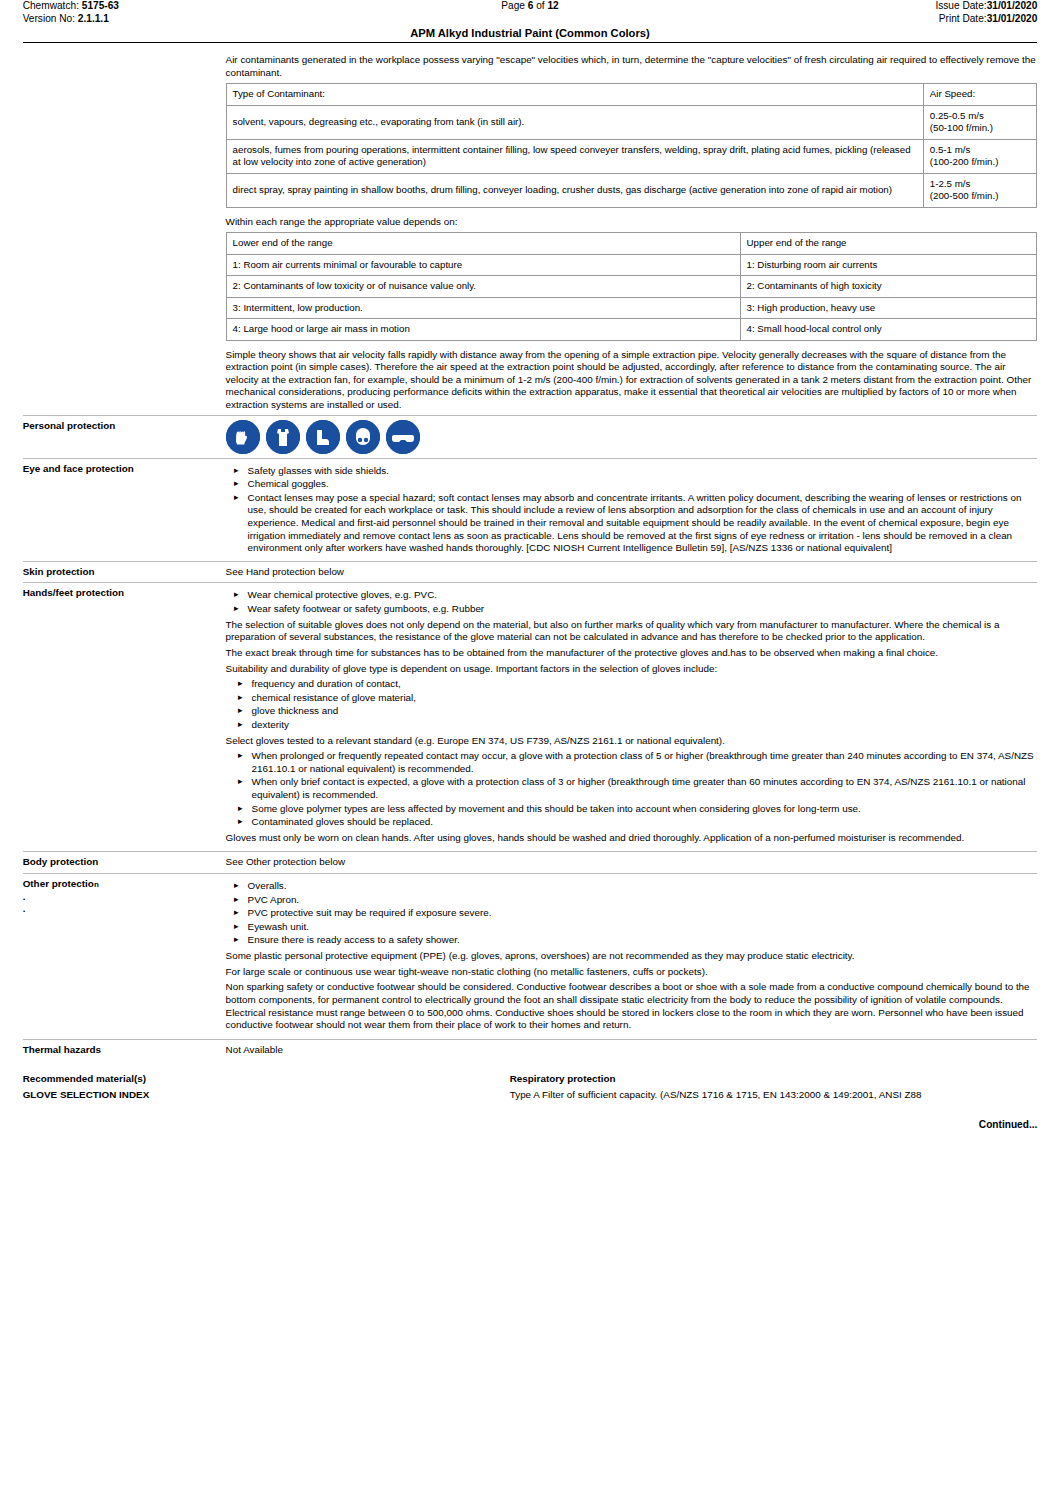Chemwatch: 5175-63
Version No: 2.1.1.1
Page 6 of 12
Issue Date:31/01/2020
Print Date:31/01/2020
APM Alkyd Industrial Paint (Common Colors)
Air contaminants generated in the workplace possess varying "escape" velocities which, in turn, determine the "capture velocities" of fresh circulating air required to effectively remove the contaminant.
| Type of Contaminant: | Air Speed: |
| solvent, vapours, degreasing etc., evaporating from tank (in still air). | 0.25-0.5 m/s (50-100 f/min.) |
| aerosols, fumes from pouring operations, intermittent container filling, low speed conveyer transfers, welding, spray drift, plating acid fumes, pickling (released at low velocity into zone of active generation) | 0.5-1 m/s (100-200 f/min.) |
| direct spray, spray painting in shallow booths, drum filling, conveyer loading, crusher dusts, gas discharge (active generation into zone of rapid air motion) | 1-2.5 m/s (200-500 f/min.) |
Within each range the appropriate value depends on:
| Lower end of the range | Upper end of the range |
| 1: Room air currents minimal or favourable to capture | 1: Disturbing room air currents |
| 2: Contaminants of low toxicity or of nuisance value only. | 2: Contaminants of high toxicity |
| 3: Intermittent, low production. | 3: High production, heavy use |
| 4: Large hood or large air mass in motion | 4: Small hood-local control only |
Simple theory shows that air velocity falls rapidly with distance away from the opening of a simple extraction pipe. Velocity generally decreases with the square of distance from the extraction point (in simple cases). Therefore the air speed at the extraction point should be adjusted, accordingly, after reference to distance from the contaminating source. The air velocity at the extraction fan, for example, should be a minimum of 1-2 m/s (200-400 f/min.) for extraction of solvents generated in a tank 2 meters distant from the extraction point. Other mechanical considerations, producing performance deficits within the extraction apparatus, make it essential that theoretical air velocities are multiplied by factors of 10 or more when extraction systems are installed or used.
Personal protection
Eye and face protection
Safety glasses with side shields.
Chemical goggles.
Contact lenses may pose a special hazard; soft contact lenses may absorb and concentrate irritants. A written policy document, describing the wearing of lenses or restrictions on use, should be created for each workplace or task. This should include a review of lens absorption and adsorption for the class of chemicals in use and an account of injury experience. Medical and first-aid personnel should be trained in their removal and suitable equipment should be readily available. In the event of chemical exposure, begin eye irrigation immediately and remove contact lens as soon as practicable. Lens should be removed at the first signs of eye redness or irritation - lens should be removed in a clean environment only after workers have washed hands thoroughly. [CDC NIOSH Current Intelligence Bulletin 59], [AS/NZS 1336 or national equivalent]
Skin protection
See Hand protection below
Hands/feet protection
Wear chemical protective gloves, e.g. PVC.
Wear safety footwear or safety gumboots, e.g. Rubber
The selection of suitable gloves does not only depend on the material, but also on further marks of quality which vary from manufacturer to manufacturer. Where the chemical is a preparation of several substances, the resistance of the glove material can not be calculated in advance and has therefore to be checked prior to the application.
The exact break through time for substances has to be obtained from the manufacturer of the protective gloves and.has to be observed when making a final choice.
Suitability and durability of glove type is dependent on usage. Important factors in the selection of gloves include:
frequency and duration of contact,
chemical resistance of glove material,
glove thickness and
dexterity
Select gloves tested to a relevant standard (e.g. Europe EN 374, US F739, AS/NZS 2161.1 or national equivalent).
When prolonged or frequently repeated contact may occur, a glove with a protection class of 5 or higher (breakthrough time greater than 240 minutes according to EN 374, AS/NZS 2161.10.1 or national equivalent) is recommended.
When only brief contact is expected, a glove with a protection class of 3 or higher (breakthrough time greater than 60 minutes according to EN 374, AS/NZS 2161.10.1 or national equivalent) is recommended.
Some glove polymer types are less affected by movement and this should be taken into account when considering gloves for long-term use.
Contaminated gloves should be replaced.
Gloves must only be worn on clean hands. After using gloves, hands should be washed and dried thoroughly. Application of a non-perfumed moisturiser is recommended.
Body protection
See Other protection below
Other protection
.
.
Overalls.
PVC Apron.
PVC protective suit may be required if exposure severe.
Eyewash unit.
Ensure there is ready access to a safety shower.
Some plastic personal protective equipment (PPE) (e.g. gloves, aprons, overshoes) are not recommended as they may produce static electricity.
For large scale or continuous use wear tight-weave non-static clothing (no metallic fasteners, cuffs or pockets).
Non sparking safety or conductive footwear should be considered. Conductive footwear describes a boot or shoe with a sole made from a conductive compound chemically bound to the bottom components, for permanent control to electrically ground the foot an shall dissipate static electricity from the body to reduce the possibility of ignition of volatile compounds. Electrical resistance must range between 0 to 500,000 ohms. Conductive shoes should be stored in lockers close to the room in which they are worn. Personnel who have been issued conductive footwear should not wear them from their place of work to their homes and return.
Thermal hazards
Not Available
Recommended material(s)
GLOVE SELECTION INDEX
Respiratory protection
Type A Filter of sufficient capacity. (AS/NZS 1716 & 1715, EN 143:2000 & 149:2001, ANSI Z88
Continued...